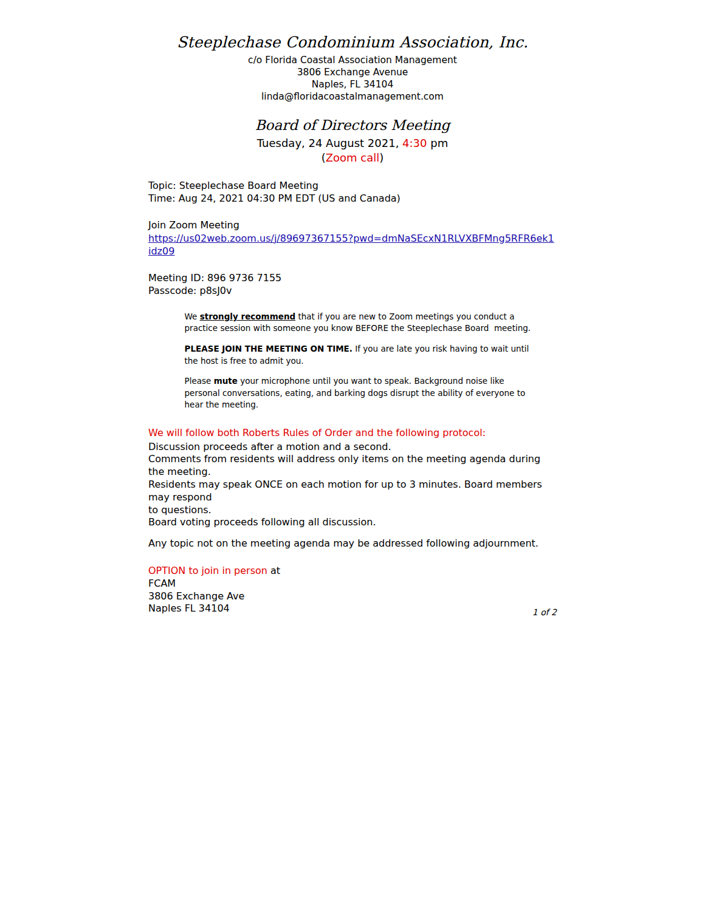Steeplechase Condominium Association, Inc.
c/o Florida Coastal Association Management
3806 Exchange Avenue
Naples, FL 34104
linda@floridacoastalmanagement.com
Board of Directors Meeting
Tuesday, 24 August 2021, 4:30 pm
(Zoom call)
Topic: Steeplechase Board Meeting
Time: Aug 24, 2021 04:30 PM EDT (US and Canada)
Join Zoom Meeting
https://us02web.zoom.us/j/89697367155?pwd=dmNaSEcxN1RLVXBFMng5RFR6ek1idz09
Meeting ID: 896 9736 7155
Passcode: p8sJ0v
We strongly recommend that if you are new to Zoom meetings you conduct a practice session with someone you know BEFORE the Steeplechase Board meeting.
PLEASE JOIN THE MEETING ON TIME. If you are late you risk having to wait until the host is free to admit you.
Please mute your microphone until you want to speak. Background noise like personal conversations, eating, and barking dogs disrupt the ability of everyone to hear the meeting.
We will follow both Roberts Rules of Order and the following protocol:
Discussion proceeds after a motion and a second.
Comments from residents will address only items on the meeting agenda during the meeting.
Residents may speak ONCE on each motion for up to 3 minutes. Board members may respond
to questions.
Board voting proceeds following all discussion.
Any topic not on the meeting agenda may be addressed following adjournment.
OPTION to join in person at
FCAM
3806 Exchange Ave
Naples FL 34104
1 of 2